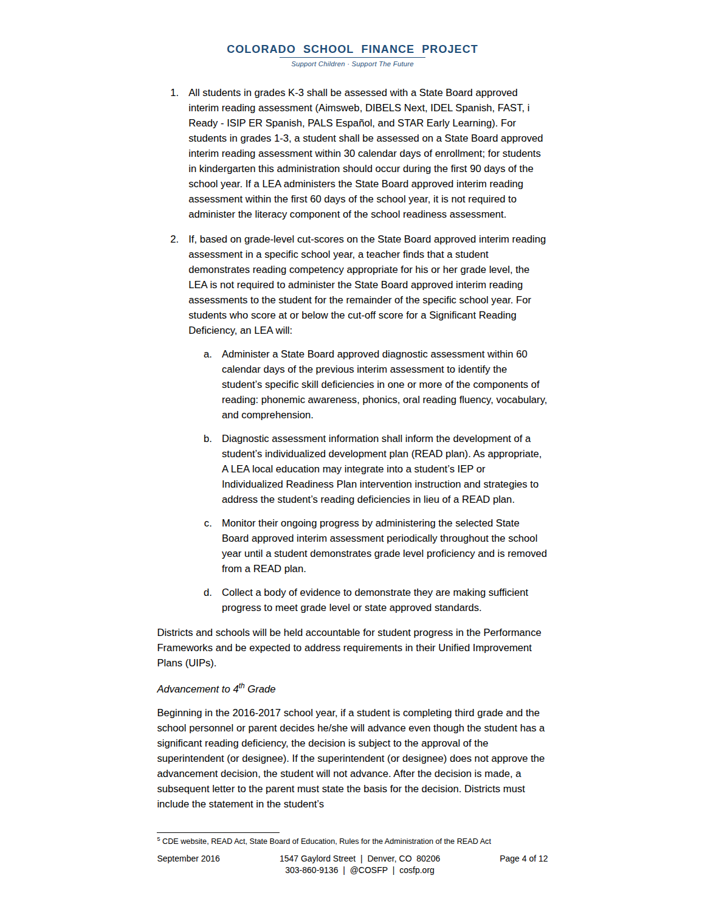COLORADO SCHOOL FINANCE PROJECT
Support Children · Support The Future
All students in grades K-3 shall be assessed with a State Board approved interim reading assessment (Aimsweb, DIBELS Next, IDEL Spanish, FAST, i Ready - ISIP ER Spanish, PALS Español, and STAR Early Learning). For students in grades 1-3, a student shall be assessed on a State Board approved interim reading assessment within 30 calendar days of enrollment; for students in kindergarten this administration should occur during the first 90 days of the school year. If a LEA administers the State Board approved interim reading assessment within the first 60 days of the school year, it is not required to administer the literacy component of the school readiness assessment.
If, based on grade-level cut-scores on the State Board approved interim reading assessment in a specific school year, a teacher finds that a student demonstrates reading competency appropriate for his or her grade level, the LEA is not required to administer the State Board approved interim reading assessments to the student for the remainder of the specific school year. For students who score at or below the cut-off score for a Significant Reading Deficiency, an LEA will:
Administer a State Board approved diagnostic assessment within 60 calendar days of the previous interim assessment to identify the student’s specific skill deficiencies in one or more of the components of reading: phonemic awareness, phonics, oral reading fluency, vocabulary, and comprehension.
Diagnostic assessment information shall inform the development of a student’s individualized development plan (READ plan). As appropriate, A LEA local education may integrate into a student’s IEP or Individualized Readiness Plan intervention instruction and strategies to address the student’s reading deficiencies in lieu of a READ plan.
Monitor their ongoing progress by administering the selected State Board approved interim assessment periodically throughout the school year until a student demonstrates grade level proficiency and is removed from a READ plan.
Collect a body of evidence to demonstrate they are making sufficient progress to meet grade level or state approved standards.
Districts and schools will be held accountable for student progress in the Performance Frameworks and be expected to address requirements in their Unified Improvement Plans (UIPs).
Advancement to 4th Grade
Beginning in the 2016-2017 school year, if a student is completing third grade and the school personnel or parent decides he/she will advance even though the student has a significant reading deficiency, the decision is subject to the approval of the superintendent (or designee). If the superintendent (or designee) does not approve the advancement decision, the student will not advance. After the decision is made, a subsequent letter to the parent must state the basis for the decision. Districts must include the statement in the student’s
5 CDE website, READ Act, State Board of Education, Rules for the Administration of the READ Act
September 2016
1547 Gaylord Street | Denver, CO 80206
303-860-9136 | @COSFP | cosfp.org
Page 4 of 12